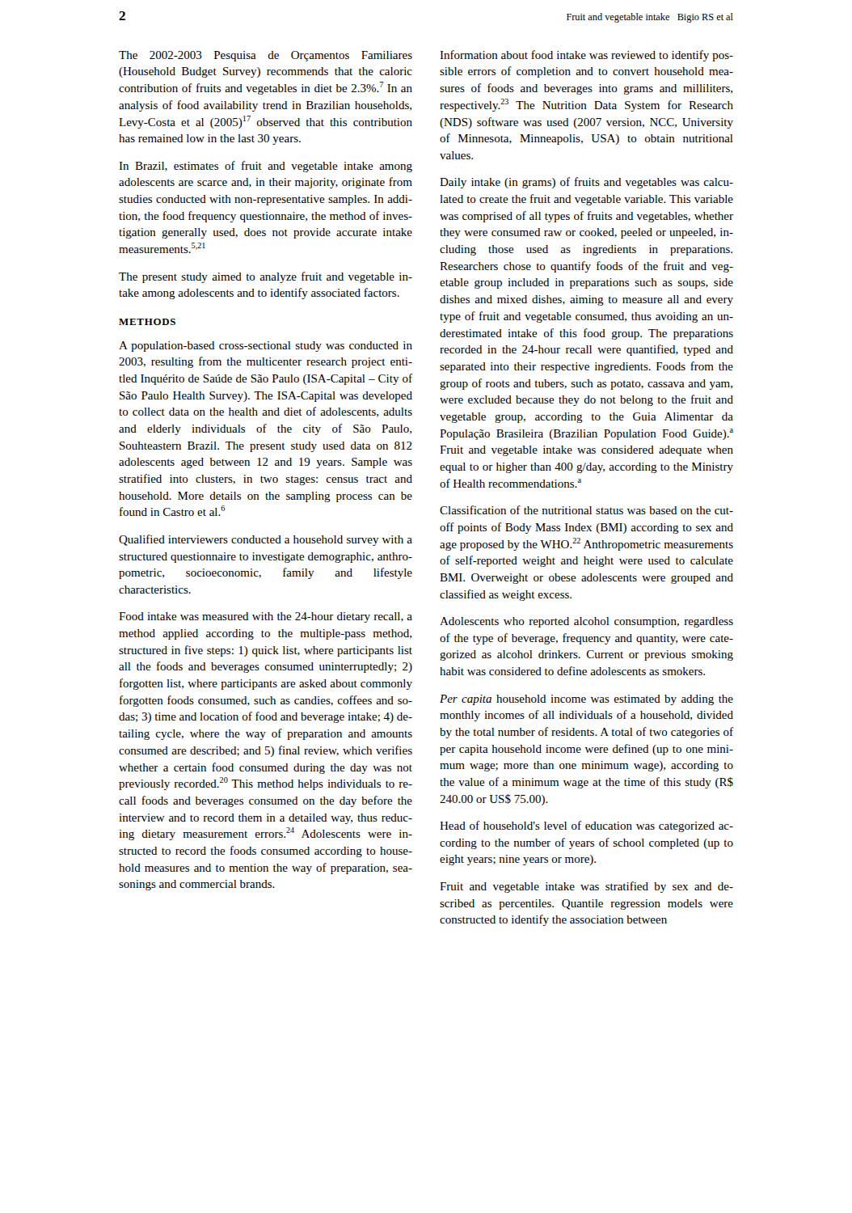2
Fruit and vegetable intake Bigio RS et al
The 2002-2003 Pesquisa de Orçamentos Familiares (Household Budget Survey) recommends that the caloric contribution of fruits and vegetables in diet be 2.3%.7 In an analysis of food availability trend in Brazilian households, Levy-Costa et al (2005)17 observed that this contribution has remained low in the last 30 years.
In Brazil, estimates of fruit and vegetable intake among adolescents are scarce and, in their majority, originate from studies conducted with non-representative samples. In addition, the food frequency questionnaire, the method of investigation generally used, does not provide accurate intake measurements.5,21
The present study aimed to analyze fruit and vegetable intake among adolescents and to identify associated factors.
METHODS
A population-based cross-sectional study was conducted in 2003, resulting from the multicenter research project entitled Inquérito de Saúde de São Paulo (ISA-Capital – City of São Paulo Health Survey). The ISA-Capital was developed to collect data on the health and diet of adolescents, adults and elderly individuals of the city of São Paulo, Souhteastern Brazil. The present study used data on 812 adolescents aged between 12 and 19 years. Sample was stratified into clusters, in two stages: census tract and household. More details on the sampling process can be found in Castro et al.6
Qualified interviewers conducted a household survey with a structured questionnaire to investigate demographic, anthropometric, socioeconomic, family and lifestyle characteristics.
Food intake was measured with the 24-hour dietary recall, a method applied according to the multiple-pass method, structured in five steps: 1) quick list, where participants list all the foods and beverages consumed uninterruptedly; 2) forgotten list, where participants are asked about commonly forgotten foods consumed, such as candies, coffees and sodas; 3) time and location of food and beverage intake; 4) detailing cycle, where the way of preparation and amounts consumed are described; and 5) final review, which verifies whether a certain food consumed during the day was not previously recorded.20 This method helps individuals to recall foods and beverages consumed on the day before the interview and to record them in a detailed way, thus reducing dietary measurement errors.24 Adolescents were instructed to record the foods consumed according to household measures and to mention the way of preparation, seasonings and commercial brands.
Information about food intake was reviewed to identify possible errors of completion and to convert household measures of foods and beverages into grams and milliliters, respectively.23 The Nutrition Data System for Research (NDS) software was used (2007 version, NCC, University of Minnesota, Minneapolis, USA) to obtain nutritional values.
Daily intake (in grams) of fruits and vegetables was calculated to create the fruit and vegetable variable. This variable was comprised of all types of fruits and vegetables, whether they were consumed raw or cooked, peeled or unpeeled, including those used as ingredients in preparations. Researchers chose to quantify foods of the fruit and vegetable group included in preparations such as soups, side dishes and mixed dishes, aiming to measure all and every type of fruit and vegetable consumed, thus avoiding an underestimated intake of this food group. The preparations recorded in the 24-hour recall were quantified, typed and separated into their respective ingredients. Foods from the group of roots and tubers, such as potato, cassava and yam, were excluded because they do not belong to the fruit and vegetable group, according to the Guia Alimentar da População Brasileira (Brazilian Population Food Guide).a Fruit and vegetable intake was considered adequate when equal to or higher than 400 g/day, according to the Ministry of Health recommendations.a
Classification of the nutritional status was based on the cut-off points of Body Mass Index (BMI) according to sex and age proposed by the WHO.22 Anthropometric measurements of self-reported weight and height were used to calculate BMI. Overweight or obese adolescents were grouped and classified as weight excess.
Adolescents who reported alcohol consumption, regardless of the type of beverage, frequency and quantity, were categorized as alcohol drinkers. Current or previous smoking habit was considered to define adolescents as smokers.
Per capita household income was estimated by adding the monthly incomes of all individuals of a household, divided by the total number of residents. A total of two categories of per capita household income were defined (up to one minimum wage; more than one minimum wage), according to the value of a minimum wage at the time of this study (R$ 240.00 or US$ 75.00).
Head of household's level of education was categorized according to the number of years of school completed (up to eight years; nine years or more).
Fruit and vegetable intake was stratified by sex and described as percentiles. Quantile regression models were constructed to identify the association between